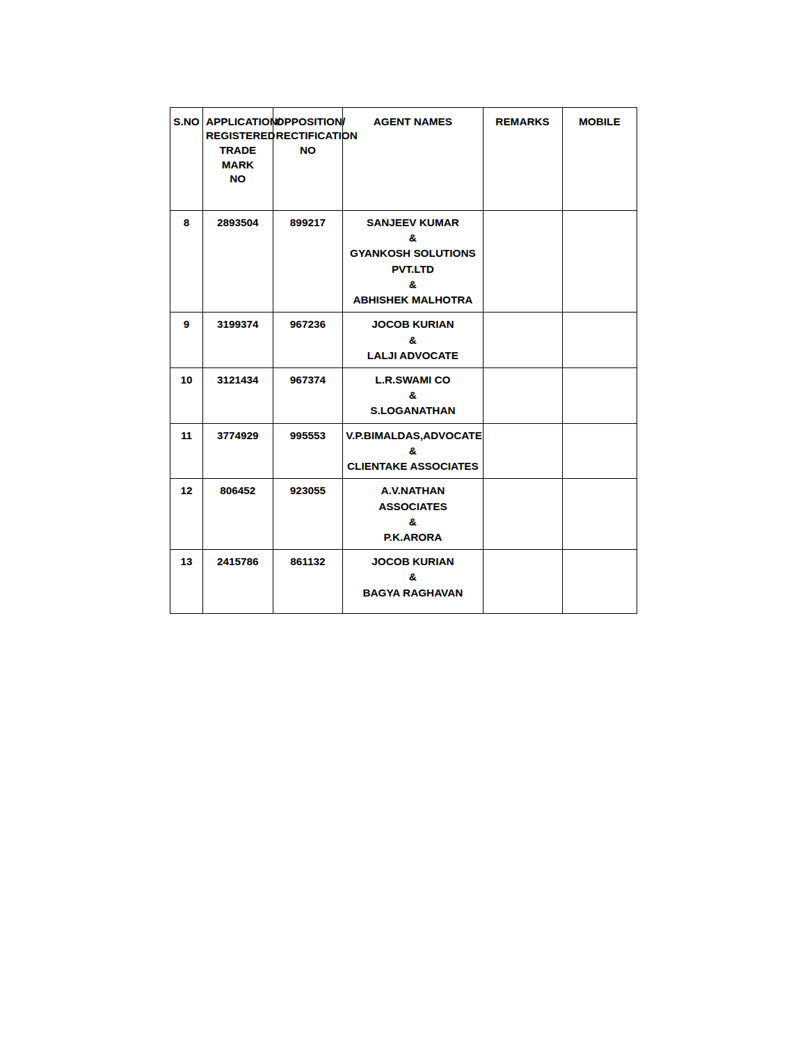| S.NO | APPLICATION/ REGISTERED TRADE MARK NO | OPPOSITION/ RECTIFICATION NO | AGENT NAMES | REMARKS | MOBILE |
| --- | --- | --- | --- | --- | --- |
| 8 | 2893504 | 899217 | SANJEEV KUMAR & GYANKOSH SOLUTIONS PVT.LTD & ABHISHEK MALHOTRA | | |
| 9 | 3199374 | 967236 | JOCOB KURIAN & LALJI ADVOCATE | | |
| 10 | 3121434 | 967374 | L.R.SWAMI CO & S.LOGANATHAN | | |
| 11 | 3774929 | 995553 | V.P.BIMALDAS,ADVOCATE & CLIENTAKE ASSOCIATES | | |
| 12 | 806452 | 923055 | A.V.NATHAN ASSOCIATES & P.K.ARORA | | |
| 13 | 2415786 | 861132 | JOCOB KURIAN & BAGYA RAGHAVAN | | |